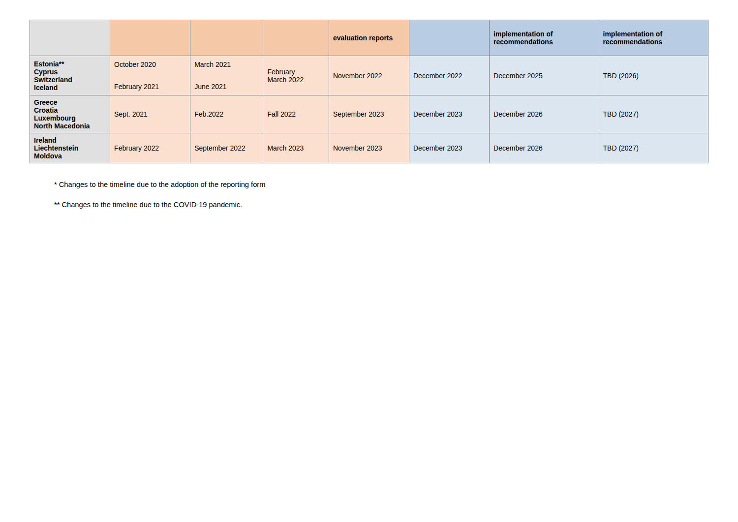| | | | | evaluation reports | | implementation of recommendations | implementation of recommendations |
| Estonia** Cyprus Switzerland Iceland | October 2020 February 2021 | March 2021 June 2021 | February March 2022 | November 2022 | December 2022 | December 2025 | TBD (2026) |
| Greece Croatia Luxembourg North Macedonia | Sept. 2021 | Feb.2022 | Fall 2022 | September 2023 | December 2023 | December 2026 | TBD (2027) |
| Ireland Liechtenstein Moldova | February 2022 | September 2022 | March 2023 | November 2023 | December 2023 | December 2026 | TBD (2027) |
* Changes to the timeline due to the adoption of the reporting form
** Changes to the timeline due to the COVID-19 pandemic.